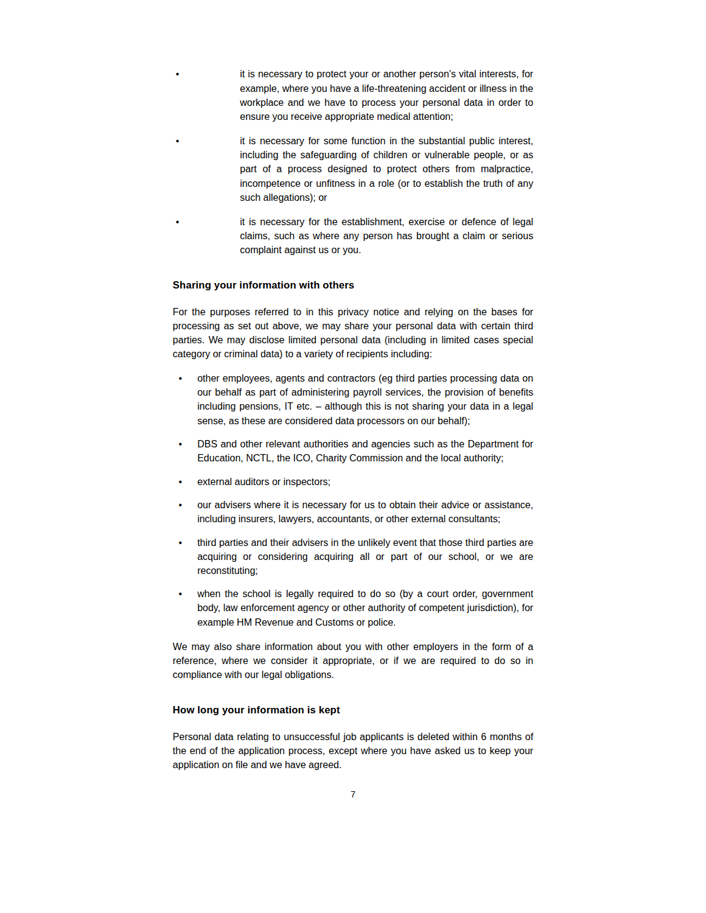it is necessary to protect your or another person's vital interests, for example, where you have a life-threatening accident or illness in the workplace and we have to process your personal data in order to ensure you receive appropriate medical attention;
it is necessary for some function in the substantial public interest, including the safeguarding of children or vulnerable people, or as part of a process designed to protect others from malpractice, incompetence or unfitness in a role (or to establish the truth of any such allegations); or
it is necessary for the establishment, exercise or defence of legal claims, such as where any person has brought a claim or serious complaint against us or you.
Sharing your information with others
For the purposes referred to in this privacy notice and relying on the bases for processing as set out above, we may share your personal data with certain third parties. We may disclose limited personal data (including in limited cases special category or criminal data) to a variety of recipients including:
other employees, agents and contractors (eg third parties processing data on our behalf as part of administering payroll services, the provision of benefits including pensions, IT etc. – although this is not sharing your data in a legal sense, as these are considered data processors on our behalf);
DBS and other relevant authorities and agencies such as the Department for Education, NCTL, the ICO, Charity Commission and the local authority;
external auditors or inspectors;
our advisers where it is necessary for us to obtain their advice or assistance, including insurers, lawyers, accountants, or other external consultants;
third parties and their advisers in the unlikely event that those third parties are acquiring or considering acquiring all or part of our school, or we are reconstituting;
when the school is legally required to do so (by a court order, government body, law enforcement agency or other authority of competent jurisdiction), for example HM Revenue and Customs or police.
We may also share information about you with other employers in the form of a reference, where we consider it appropriate, or if we are required to do so in compliance with our legal obligations.
How long your information is kept
Personal data relating to unsuccessful job applicants is deleted within 6 months of the end of the application process, except where you have asked us to keep your application on file and we have agreed.
7